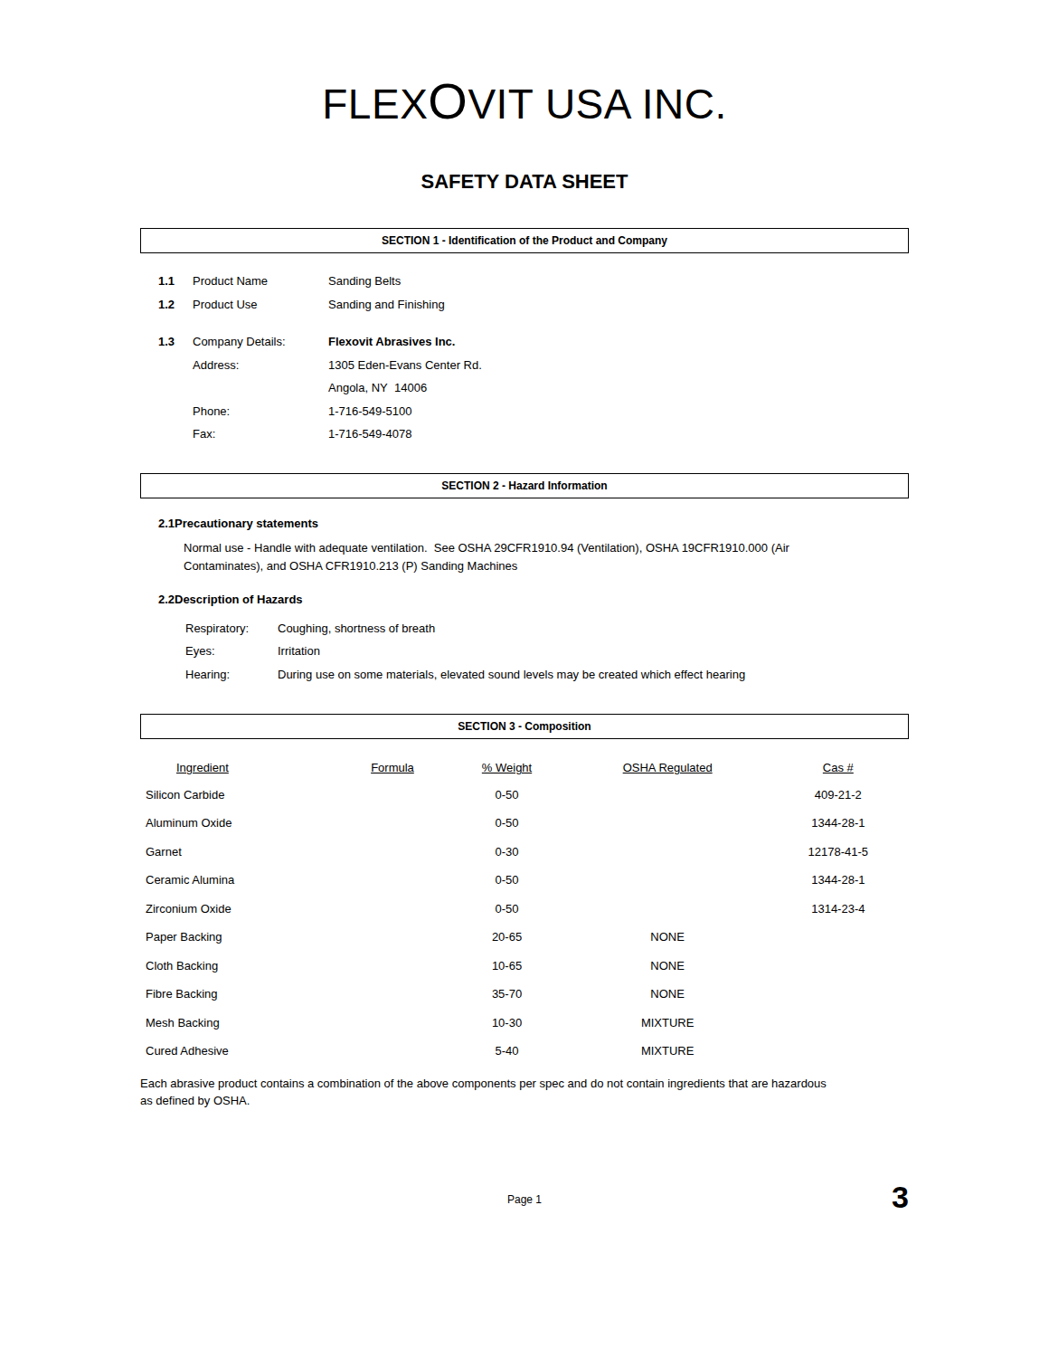FLEXOVIT USA INC.
SAFETY DATA SHEET
SECTION 1 - Identification of the Product and Company
| 1.1 | Product Name | Sanding Belts |
| 1.2 | Product Use | Sanding and Finishing |
| 1.3 | Company Details: | Flexovit Abrasives Inc. |
| | Address: | 1305 Eden-Evans Center Rd. |
| | | Angola, NY 14006 |
| | Phone: | 1-716-549-5100 |
| | Fax: | 1-716-549-4078 |
SECTION 2 - Hazard Information
2.1 Precautionary statements
Normal use - Handle with adequate ventilation. See OSHA 29CFR1910.94 (Ventilation), OSHA 19CFR1910.000 (Air Contaminates), and OSHA CFR1910.213 (P) Sanding Machines
2.2 Description of Hazards
| Respiratory: | Coughing, shortness of breath |
| Eyes: | Irritation |
| Hearing: | During use on some materials, elevated sound levels may be created which effect hearing |
SECTION 3 - Composition
| Ingredient | Formula | % Weight | OSHA Regulated | Cas # |
| --- | --- | --- | --- | --- |
| Silicon Carbide | | 0-50 | | 409-21-2 |
| Aluminum Oxide | | 0-50 | | 1344-28-1 |
| Garnet | | 0-30 | | 12178-41-5 |
| Ceramic Alumina | | 0-50 | | 1344-28-1 |
| Zirconium Oxide | | 0-50 | | 1314-23-4 |
| Paper Backing | | 20-65 | NONE | |
| Cloth Backing | | 10-65 | NONE | |
| Fibre Backing | | 35-70 | NONE | |
| Mesh Backing | | 10-30 | MIXTURE | |
| Cured Adhesive | | 5-40 | MIXTURE | |
Each abrasive product contains a combination of the above components per spec and do not contain ingredients that are hazardous as defined by OSHA.
Page 1 3